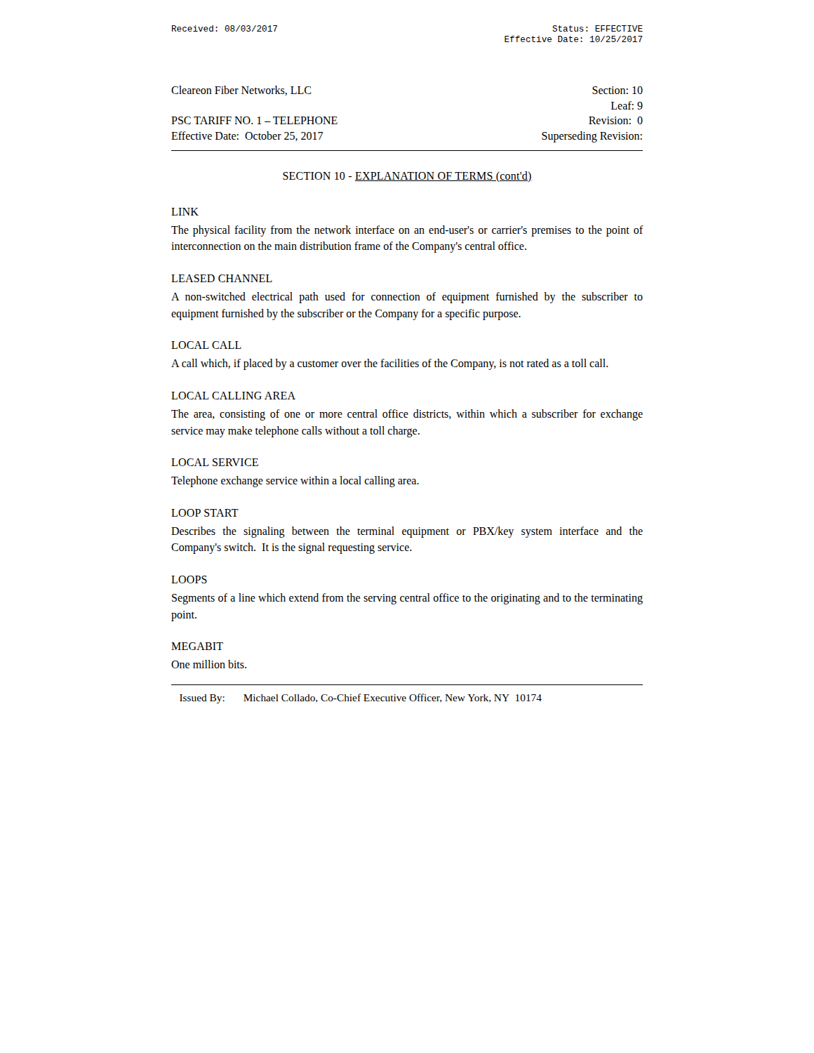Received: 08/03/2017
Status: EFFECTIVE
Effective Date: 10/25/2017
Cleareon Fiber Networks, LLC
PSC TARIFF NO. 1 – TELEPHONE
Effective Date: October 25, 2017
Section: 10
Leaf: 9
Revision: 0
Superseding Revision:
SECTION 10 - EXPLANATION OF TERMS (cont'd)
LINK
The physical facility from the network interface on an end-user's or carrier's premises to the point of interconnection on the main distribution frame of the Company's central office.
LEASED CHANNEL
A non-switched electrical path used for connection of equipment furnished by the subscriber to equipment furnished by the subscriber or the Company for a specific purpose.
LOCAL CALL
A call which, if placed by a customer over the facilities of the Company, is not rated as a toll call.
LOCAL CALLING AREA
The area, consisting of one or more central office districts, within which a subscriber for exchange service may make telephone calls without a toll charge.
LOCAL SERVICE
Telephone exchange service within a local calling area.
LOOP START
Describes the signaling between the terminal equipment or PBX/key system interface and the Company's switch. It is the signal requesting service.
LOOPS
Segments of a line which extend from the serving central office to the originating and to the terminating point.
MEGABIT
One million bits.
Issued By: Michael Collado, Co-Chief Executive Officer, New York, NY 10174